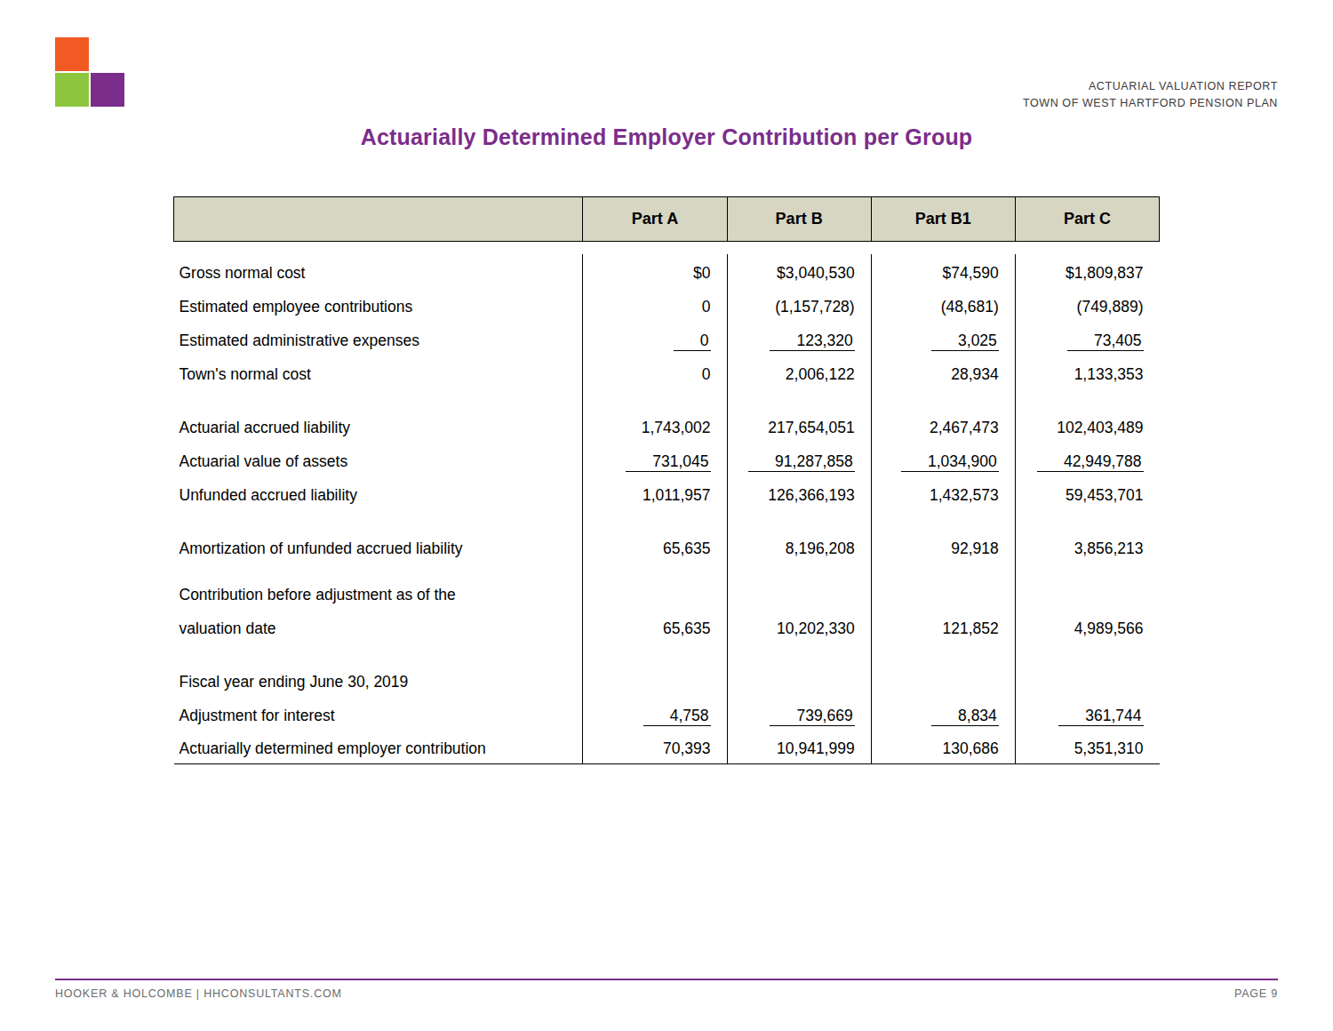ACTUARIAL VALUATION REPORT
TOWN OF WEST HARTFORD PENSION PLAN
Actuarially Determined Employer Contribution per Group
| | Part A | Part B | Part B1 | Part C |
| --- | --- | --- | --- | --- |
| Gross normal cost | $0 | $3,040,530 | $74,590 | $1,809,837 |
| Estimated employee contributions | 0 | (1,157,728) | (48,681) | (749,889) |
| Estimated administrative expenses | 0 | 123,320 | 3,025 | 73,405 |
| Town's normal cost | 0 | 2,006,122 | 28,934 | 1,133,353 |
| Actuarial accrued liability | 1,743,002 | 217,654,051 | 2,467,473 | 102,403,489 |
| Actuarial value of assets | 731,045 | 91,287,858 | 1,034,900 | 42,949,788 |
| Unfunded accrued liability | 1,011,957 | 126,366,193 | 1,432,573 | 59,453,701 |
| Amortization of unfunded accrued liability | 65,635 | 8,196,208 | 92,918 | 3,856,213 |
| Contribution before adjustment as of the | | | | |
| valuation date | 65,635 | 10,202,330 | 121,852 | 4,989,566 |
| Fiscal year ending June 30, 2019 | | | | |
| Adjustment for interest | 4,758 | 739,669 | 8,834 | 361,744 |
| Actuarially determined employer contribution | 70,393 | 10,941,999 | 130,686 | 5,351,310 |
Hooker & Holcombe | hhconsultants.com
Page 9